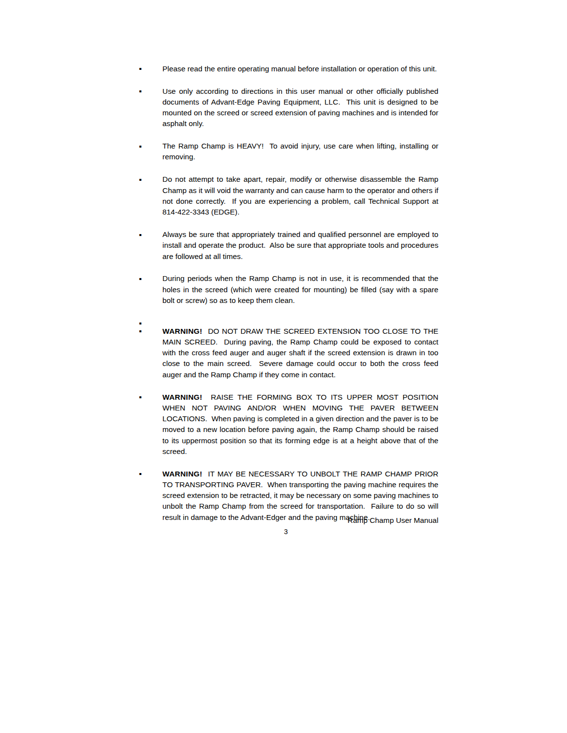Please read the entire operating manual before installation or operation of this unit.
Use only according to directions in this user manual or other officially published documents of Advant-Edge Paving Equipment, LLC. This unit is designed to be mounted on the screed or screed extension of paving machines and is intended for asphalt only.
The Ramp Champ is HEAVY! To avoid injury, use care when lifting, installing or removing.
Do not attempt to take apart, repair, modify or otherwise disassemble the Ramp Champ as it will void the warranty and can cause harm to the operator and others if not done correctly. If you are experiencing a problem, call Technical Support at 814-422-3343 (EDGE).
Always be sure that appropriately trained and qualified personnel are employed to install and operate the product. Also be sure that appropriate tools and procedures are followed at all times.
During periods when the Ramp Champ is not in use, it is recommended that the holes in the screed (which were created for mounting) be filled (say with a spare bolt or screw) so as to keep them clean.
WARNING! DO NOT DRAW THE SCREED EXTENSION TOO CLOSE TO THE MAIN SCREED. During paving, the Ramp Champ could be exposed to contact with the cross feed auger and auger shaft if the screed extension is drawn in too close to the main screed. Severe damage could occur to both the cross feed auger and the Ramp Champ if they come in contact.
WARNING! RAISE THE FORMING BOX TO ITS UPPER MOST POSITION WHEN NOT PAVING AND/OR WHEN MOVING THE PAVER BETWEEN LOCATIONS. When paving is completed in a given direction and the paver is to be moved to a new location before paving again, the Ramp Champ should be raised to its uppermost position so that its forming edge is at a height above that of the screed.
WARNING! IT MAY BE NECESSARY TO UNBOLT THE RAMP CHAMP PRIOR TO TRANSPORTING PAVER. When transporting the paving machine requires the screed extension to be retracted, it may be necessary on some paving machines to unbolt the Ramp Champ from the screed for transportation. Failure to do so will result in damage to the Advant-Edger and the paving machine.
Ramp Champ User Manual
3